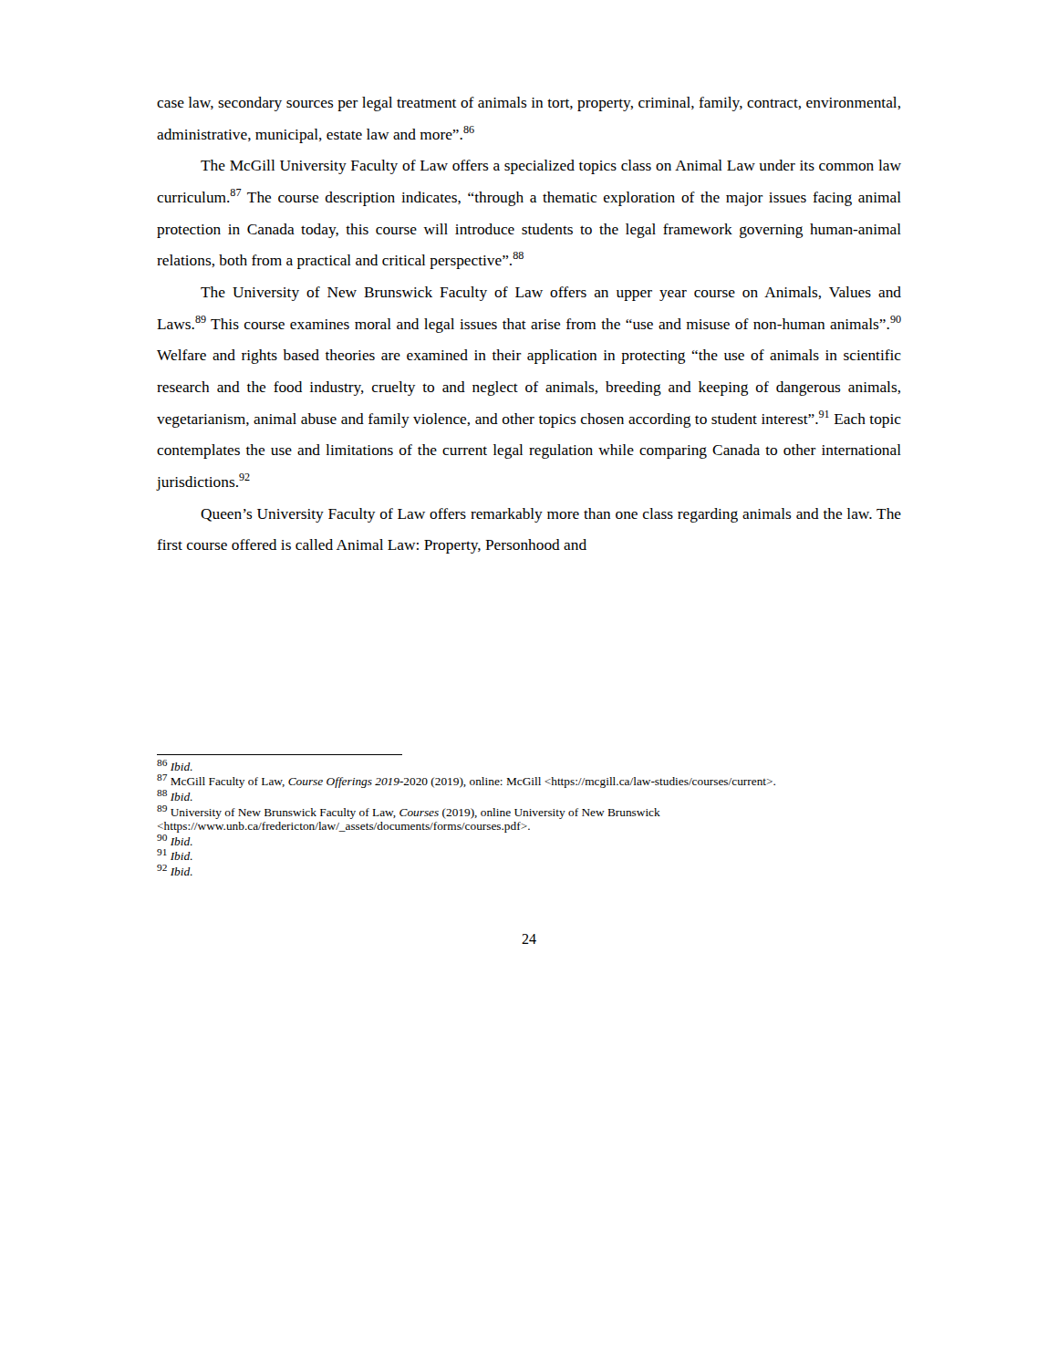case law, secondary sources per legal treatment of animals in tort, property, criminal, family, contract, environmental, administrative, municipal, estate law and more”.86
The McGill University Faculty of Law offers a specialized topics class on Animal Law under its common law curriculum.87 The course description indicates, “through a thematic exploration of the major issues facing animal protection in Canada today, this course will introduce students to the legal framework governing human-animal relations, both from a practical and critical perspective”.88
The University of New Brunswick Faculty of Law offers an upper year course on Animals, Values and Laws.89 This course examines moral and legal issues that arise from the “use and misuse of non-human animals”.90 Welfare and rights based theories are examined in their application in protecting “the use of animals in scientific research and the food industry, cruelty to and neglect of animals, breeding and keeping of dangerous animals, vegetarianism, animal abuse and family violence, and other topics chosen according to student interest”.91 Each topic contemplates the use and limitations of the current legal regulation while comparing Canada to other international jurisdictions.92
Queen’s University Faculty of Law offers remarkably more than one class regarding animals and the law. The first course offered is called Animal Law: Property, Personhood and
86 Ibid.
87 McGill Faculty of Law, Course Offerings 2019-2020 (2019), online: McGill <https://mcgill.ca/law-studies/courses/current>.
88 Ibid.
89 University of New Brunswick Faculty of Law, Courses (2019), online University of New Brunswick <https://www.unb.ca/fredericton/law/_assets/documents/forms/courses.pdf>.
90 Ibid.
91 Ibid.
92 Ibid.
24